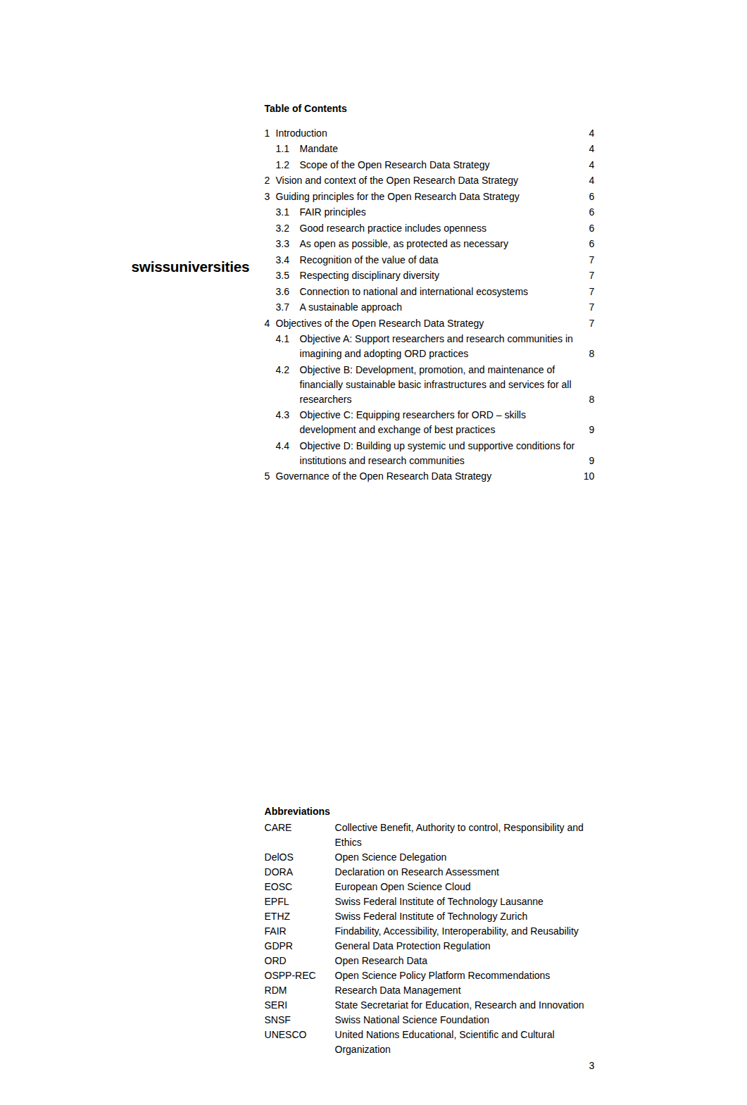swissuniversities
Table of Contents
| 1 | Introduction | 4 |
| | 1.1 | Mandate | 4 |
| | 1.2 | Scope of the Open Research Data Strategy | 4 |
| 2 | Vision and context of the Open Research Data Strategy | 4 |
| 3 | Guiding principles for the Open Research Data Strategy | 6 |
| | 3.1 | FAIR principles | 6 |
| | 3.2 | Good research practice includes openness | 6 |
| | 3.3 | As open as possible, as protected as necessary | 6 |
| | 3.4 | Recognition of the value of data | 7 |
| | 3.5 | Respecting disciplinary diversity | 7 |
| | 3.6 | Connection to national and international ecosystems | 7 |
| | 3.7 | A sustainable approach | 7 |
| 4 | Objectives of the Open Research Data Strategy | 7 |
| | 4.1 | Objective A: Support researchers and research communities in imagining and adopting ORD practices | 8 |
| | 4.2 | Objective B: Development, promotion, and maintenance of financially sustainable basic infrastructures and services for all researchers | 8 |
| | 4.3 | Objective C: Equipping researchers for ORD – skills development and exchange of best practices | 9 |
| | 4.4 | Objective D: Building up systemic und supportive conditions for institutions and research communities | 9 |
| 5 | Governance of the Open Research Data Strategy | 10 |
Abbreviations
| CARE | Collective Benefit, Authority to control, Responsibility and Ethics |
| DelOS | Open Science Delegation |
| DORA | Declaration on Research Assessment |
| EOSC | European Open Science Cloud |
| EPFL | Swiss Federal Institute of Technology Lausanne |
| ETHZ | Swiss Federal Institute of Technology Zurich |
| FAIR | Findability, Accessibility, Interoperability, and Reusability |
| GDPR | General Data Protection Regulation |
| ORD | Open Research Data |
| OSPP-REC | Open Science Policy Platform Recommendations |
| RDM | Research Data Management |
| SERI | State Secretariat for Education, Research and Innovation |
| SNSF | Swiss National Science Foundation |
| UNESCO | United Nations Educational, Scientific and Cultural Organization |
3